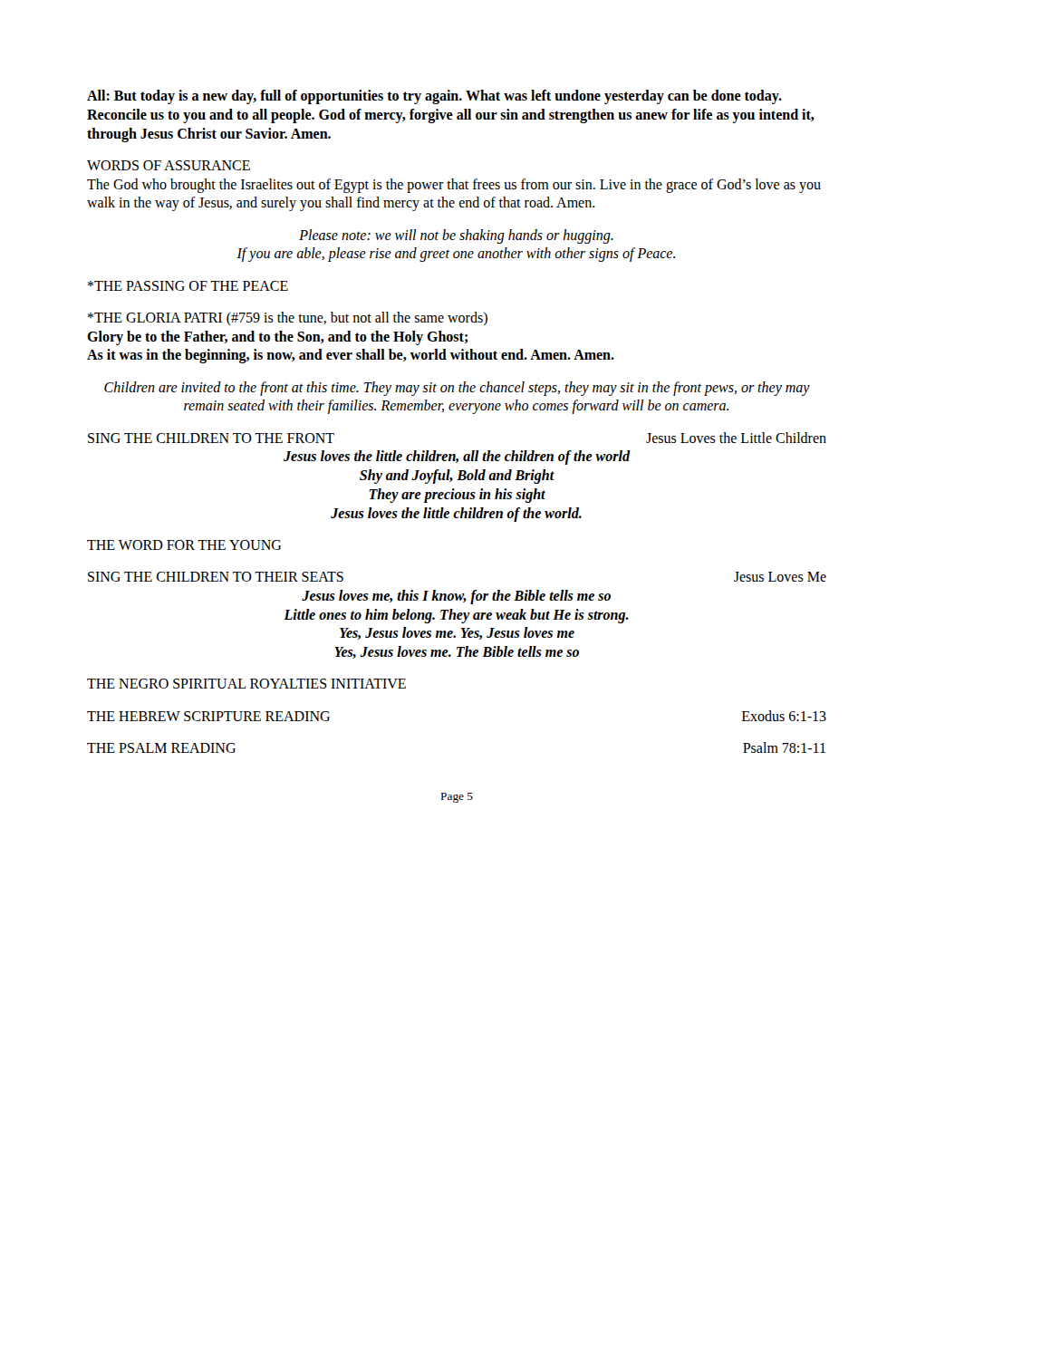All: But today is a new day, full of opportunities to try again. What was left undone yesterday can be done today. Reconcile us to you and to all people. God of mercy, forgive all our sin and strengthen us anew for life as you intend it, through Jesus Christ our Savior. Amen.
WORDS OF ASSURANCE
The God who brought the Israelites out of Egypt is the power that frees us from our sin. Live in the grace of God’s love as you walk in the way of Jesus, and surely you shall find mercy at the end of that road. Amen.
Please note: we will not be shaking hands or hugging.
If you are able, please rise and greet one another with other signs of Peace.
*THE PASSING OF THE PEACE
*THE GLORIA PATRI (#759 is the tune, but not all the same words)
Glory be to the Father, and to the Son, and to the Holy Ghost;
As it was in the beginning, is now, and ever shall be, world without end. Amen. Amen.
Children are invited to the front at this time. They may sit on the chancel steps, they may sit in the front pews, or they may remain seated with their families. Remember, everyone who comes forward will be on camera.
SING THE CHILDREN TO THE FRONT Jesus Loves the Little Children
Jesus loves the little children, all the children of the world
Shy and Joyful, Bold and Bright
They are precious in his sight
Jesus loves the little children of the world.
THE WORD FOR THE YOUNG
SING THE CHILDREN TO THEIR SEATS Jesus Loves Me
Jesus loves me, this I know, for the Bible tells me so
Little ones to him belong. They are weak but He is strong.
Yes, Jesus loves me. Yes, Jesus loves me
Yes, Jesus loves me. The Bible tells me so
THE NEGRO SPIRITUAL ROYALTIES INITIATIVE
THE HEBREW SCRIPTURE READING Exodus 6:1-13
THE PSALM READING Psalm 78:1-11
Page 5